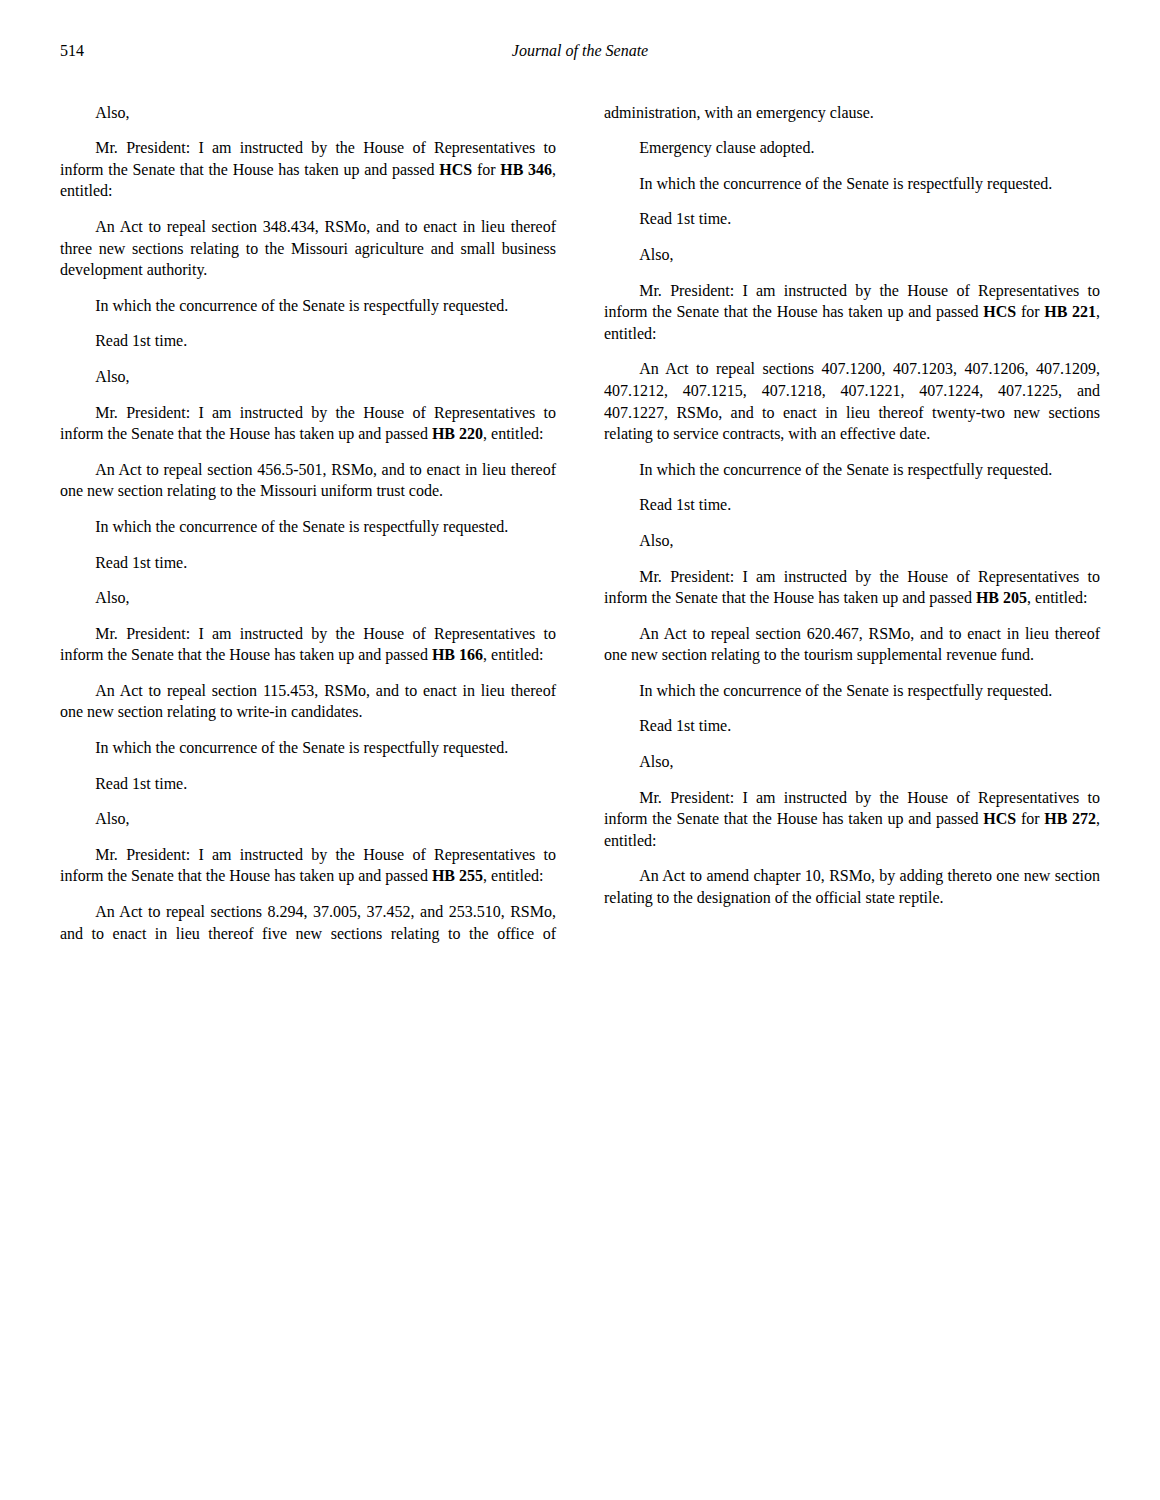514 Journal of the Senate
Also,
Mr. President: I am instructed by the House of Representatives to inform the Senate that the House has taken up and passed HCS for HB 346, entitled:
An Act to repeal section 348.434, RSMo, and to enact in lieu thereof three new sections relating to the Missouri agriculture and small business development authority.
In which the concurrence of the Senate is respectfully requested.
Read 1st time.
Also,
Mr. President: I am instructed by the House of Representatives to inform the Senate that the House has taken up and passed HB 220, entitled:
An Act to repeal section 456.5-501, RSMo, and to enact in lieu thereof one new section relating to the Missouri uniform trust code.
In which the concurrence of the Senate is respectfully requested.
Read 1st time.
Also,
Mr. President: I am instructed by the House of Representatives to inform the Senate that the House has taken up and passed HB 166, entitled:
An Act to repeal section 115.453, RSMo, and to enact in lieu thereof one new section relating to write-in candidates.
In which the concurrence of the Senate is respectfully requested.
Read 1st time.
Also,
Mr. President: I am instructed by the House of Representatives to inform the Senate that the House has taken up and passed HB 255, entitled:
An Act to repeal sections 8.294, 37.005, 37.452, and 253.510, RSMo, and to enact in lieu thereof five new sections relating to the office of administration, with an emergency clause.
Emergency clause adopted.
In which the concurrence of the Senate is respectfully requested.
Read 1st time.
Also,
Mr. President: I am instructed by the House of Representatives to inform the Senate that the House has taken up and passed HCS for HB 221, entitled:
An Act to repeal sections 407.1200, 407.1203, 407.1206, 407.1209, 407.1212, 407.1215, 407.1218, 407.1221, 407.1224, 407.1225, and 407.1227, RSMo, and to enact in lieu thereof twenty-two new sections relating to service contracts, with an effective date.
In which the concurrence of the Senate is respectfully requested.
Read 1st time.
Also,
Mr. President: I am instructed by the House of Representatives to inform the Senate that the House has taken up and passed HB 205, entitled:
An Act to repeal section 620.467, RSMo, and to enact in lieu thereof one new section relating to the tourism supplemental revenue fund.
In which the concurrence of the Senate is respectfully requested.
Read 1st time.
Also,
Mr. President: I am instructed by the House of Representatives to inform the Senate that the House has taken up and passed HCS for HB 272, entitled:
An Act to amend chapter 10, RSMo, by adding thereto one new section relating to the designation of the official state reptile.